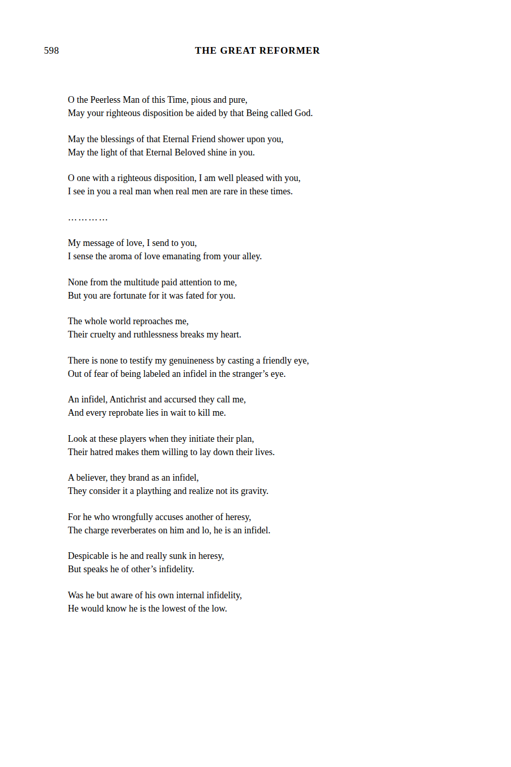598
The Great Reformer
O the Peerless Man of this Time, pious and pure, May your righteous disposition be aided by that Being called God.
May the blessings of that Eternal Friend shower upon you, May the light of that Eternal Beloved shine in you.
O one with a righteous disposition, I am well pleased with you, I see in you a real man when real men are rare in these times.
…………
My message of love, I send to you, I sense the aroma of love emanating from your alley.
None from the multitude paid attention to me, But you are fortunate for it was fated for you.
The whole world reproaches me, Their cruelty and ruthlessness breaks my heart.
There is none to testify my genuineness by casting a friendly eye, Out of fear of being labeled an infidel in the stranger’s eye.
An infidel, Antichrist and accursed they call me, And every reprobate lies in wait to kill me.
Look at these players when they initiate their plan, Their hatred makes them willing to lay down their lives.
A believer, they brand as an infidel, They consider it a plaything and realize not its gravity.
For he who wrongfully accuses another of heresy, The charge reverberates on him and lo, he is an infidel.
Despicable is he and really sunk in heresy, But speaks he of other’s infidelity.
Was he but aware of his own internal infidelity, He would know he is the lowest of the low.